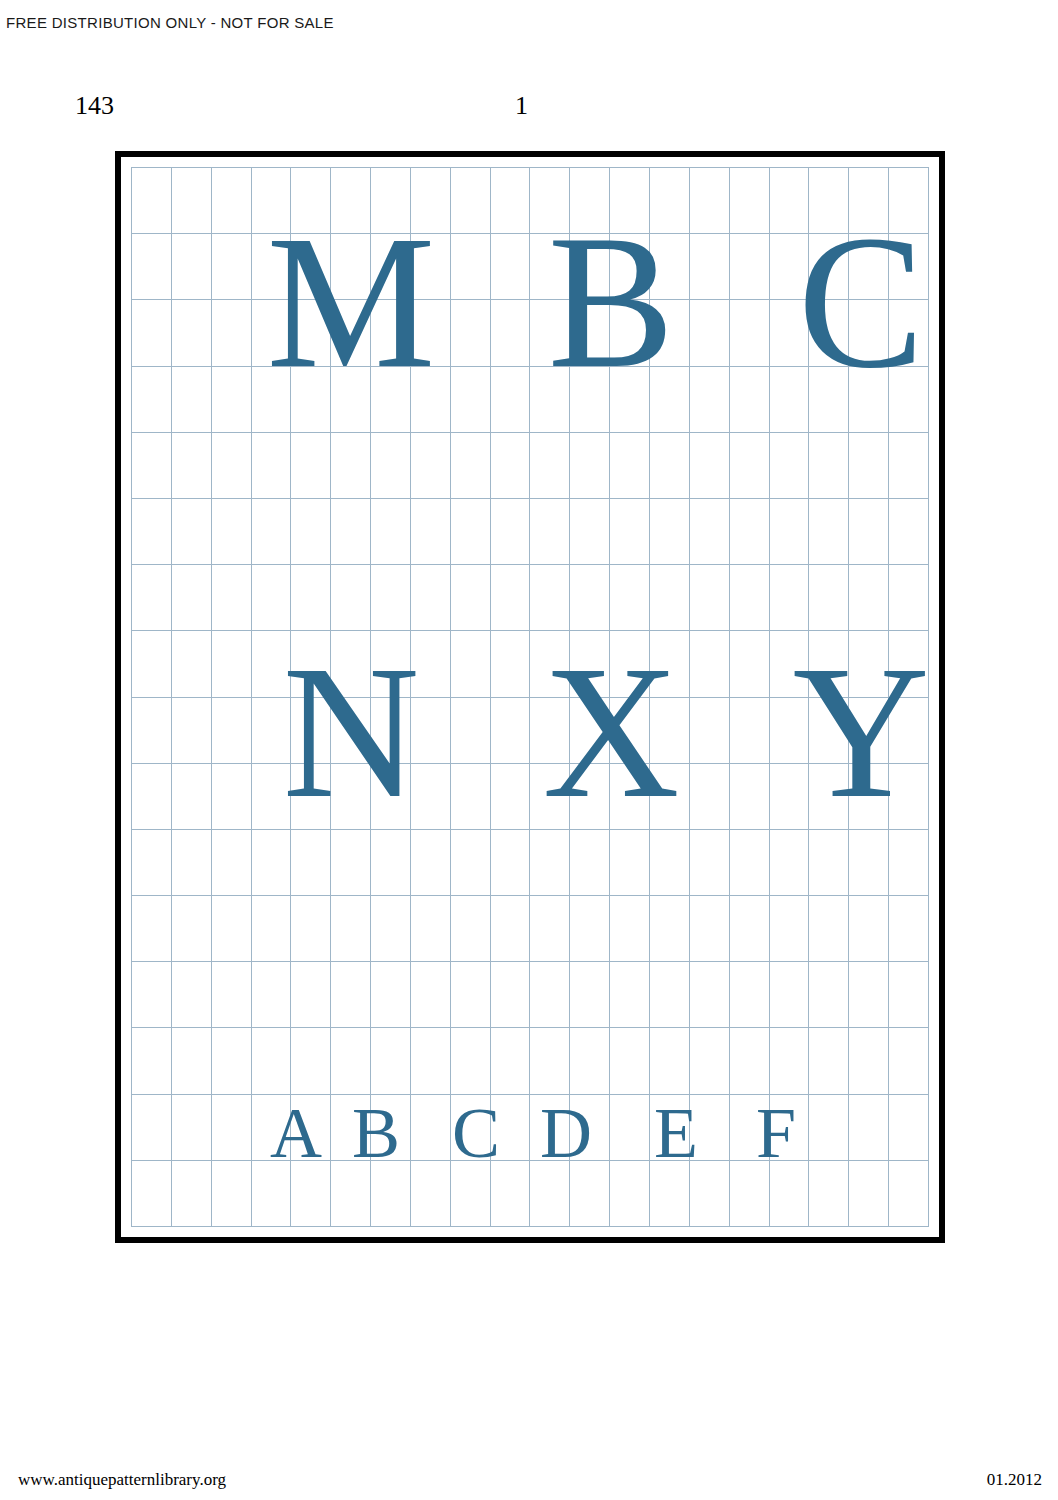FREE DISTRIBUTION ONLY - NOT FOR SALE
143 1
M
B
C
N
X
Y
A
B
C
D
E
F
www.antiquepatternlibrary.org 01.2012